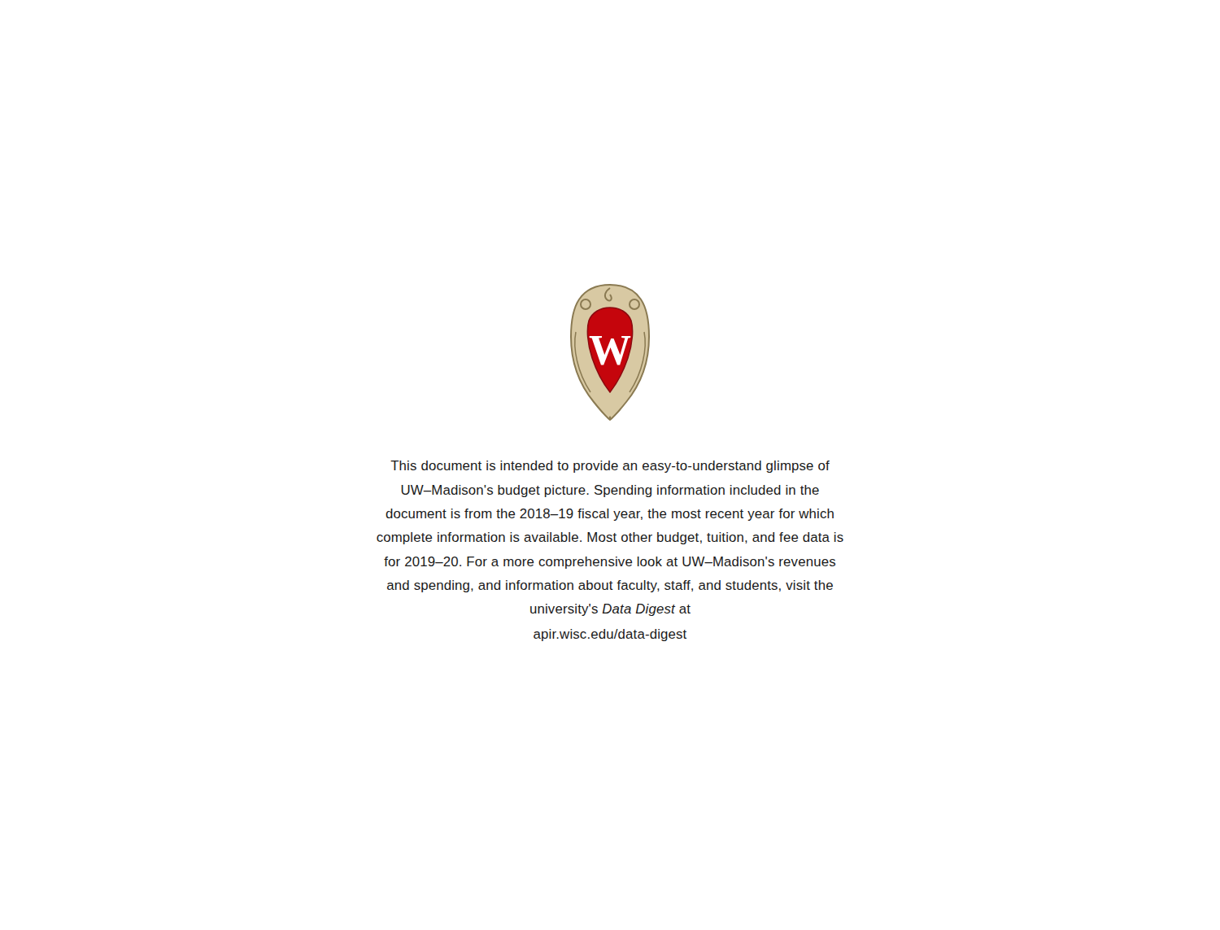University of Wisconsin–Madison crest A tan shield-shaped crest with scrollwork containing a crimson shield bearing a white letter W. W
This document is intended to provide an easy-to-understand glimpse of UW–Madison's budget picture. Spending information included in the document is from the 2018–19 fiscal year, the most recent year for which complete information is available. Most other budget, tuition, and fee data is for 2019–20. For a more comprehensive look at UW–Madison's revenues and spending, and information about faculty, staff, and students, visit the university's Data Digest at apir.wisc.edu/data-digest